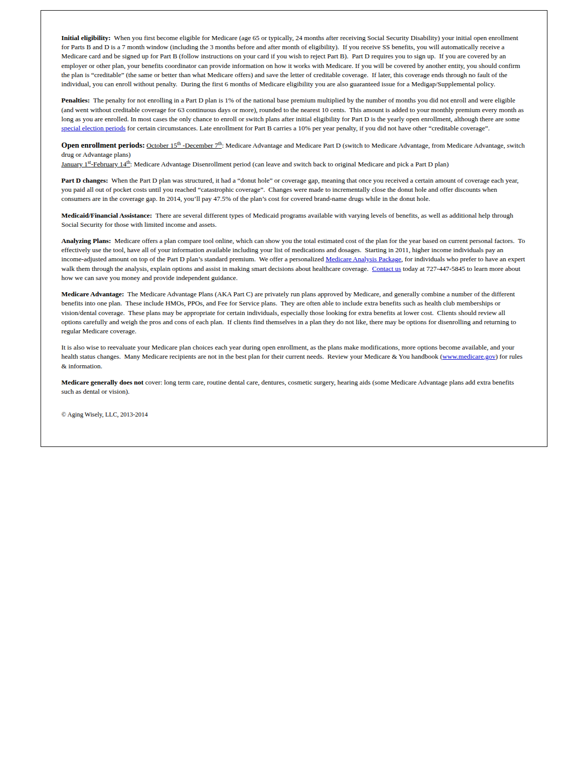Initial eligibility: When you first become eligible for Medicare (age 65 or typically, 24 months after receiving Social Security Disability) your initial open enrollment for Parts B and D is a 7 month window (including the 3 months before and after month of eligibility). If you receive SS benefits, you will automatically receive a Medicare card and be signed up for Part B (follow instructions on your card if you wish to reject Part B). Part D requires you to sign up. If you are covered by an employer or other plan, your benefits coordinator can provide information on how it works with Medicare. If you will be covered by another entity, you should confirm the plan is “creditable” (the same or better than what Medicare offers) and save the letter of creditable coverage. If later, this coverage ends through no fault of the individual, you can enroll without penalty. During the first 6 months of Medicare eligibility you are also guaranteed issue for a Medigap/Supplemental policy.
Penalties: The penalty for not enrolling in a Part D plan is 1% of the national base premium multiplied by the number of months you did not enroll and were eligible (and went without creditable coverage for 63 continuous days or more), rounded to the nearest 10 cents. This amount is added to your monthly premium every month as long as you are enrolled. In most cases the only chance to enroll or switch plans after initial eligibility for Part D is the yearly open enrollment, although there are some special election periods for certain circumstances. Late enrollment for Part B carries a 10% per year penalty, if you did not have other “creditable coverage”.
Open enrollment periods: October 15th -December 7th: Medicare Advantage and Medicare Part D (switch to Medicare Advantage, from Medicare Advantage, switch drug or Advantage plans)
January 1st-February 14th: Medicare Advantage Disenrollment period (can leave and switch back to original Medicare and pick a Part D plan)
Part D changes: When the Part D plan was structured, it had a “donut hole” or coverage gap, meaning that once you received a certain amount of coverage each year, you paid all out of pocket costs until you reached “catastrophic coverage”. Changes were made to incrementally close the donut hole and offer discounts when consumers are in the coverage gap. In 2014, you’ll pay 47.5% of the plan’s cost for covered brand-name drugs while in the donut hole.
Medicaid/Financial Assistance: There are several different types of Medicaid programs available with varying levels of benefits, as well as additional help through Social Security for those with limited income and assets.
Analyzing Plans: Medicare offers a plan compare tool online, which can show you the total estimated cost of the plan for the year based on current personal factors. To effectively use the tool, have all of your information available including your list of medications and dosages. Starting in 2011, higher income individuals pay an income-adjusted amount on top of the Part D plan’s standard premium. We offer a personalized Medicare Analysis Package, for individuals who prefer to have an expert walk them through the analysis, explain options and assist in making smart decisions about healthcare coverage. Contact us today at 727-447-5845 to learn more about how we can save you money and provide independent guidance.
Medicare Advantage: The Medicare Advantage Plans (AKA Part C) are privately run plans approved by Medicare, and generally combine a number of the different benefits into one plan. These include HMOs, PPOs, and Fee for Service plans. They are often able to include extra benefits such as health club memberships or vision/dental coverage. These plans may be appropriate for certain individuals, especially those looking for extra benefits at lower cost. Clients should review all options carefully and weigh the pros and cons of each plan. If clients find themselves in a plan they do not like, there may be options for disenrolling and returning to regular Medicare coverage.
It is also wise to reevaluate your Medicare plan choices each year during open enrollment, as the plans make modifications, more options become available, and your health status changes. Many Medicare recipients are not in the best plan for their current needs. Review your Medicare & You handbook (www.medicare.gov) for rules & information.
Medicare generally does not cover: long term care, routine dental care, dentures, cosmetic surgery, hearing aids (some Medicare Advantage plans add extra benefits such as dental or vision).
© Aging Wisely, LLC, 2013-2014